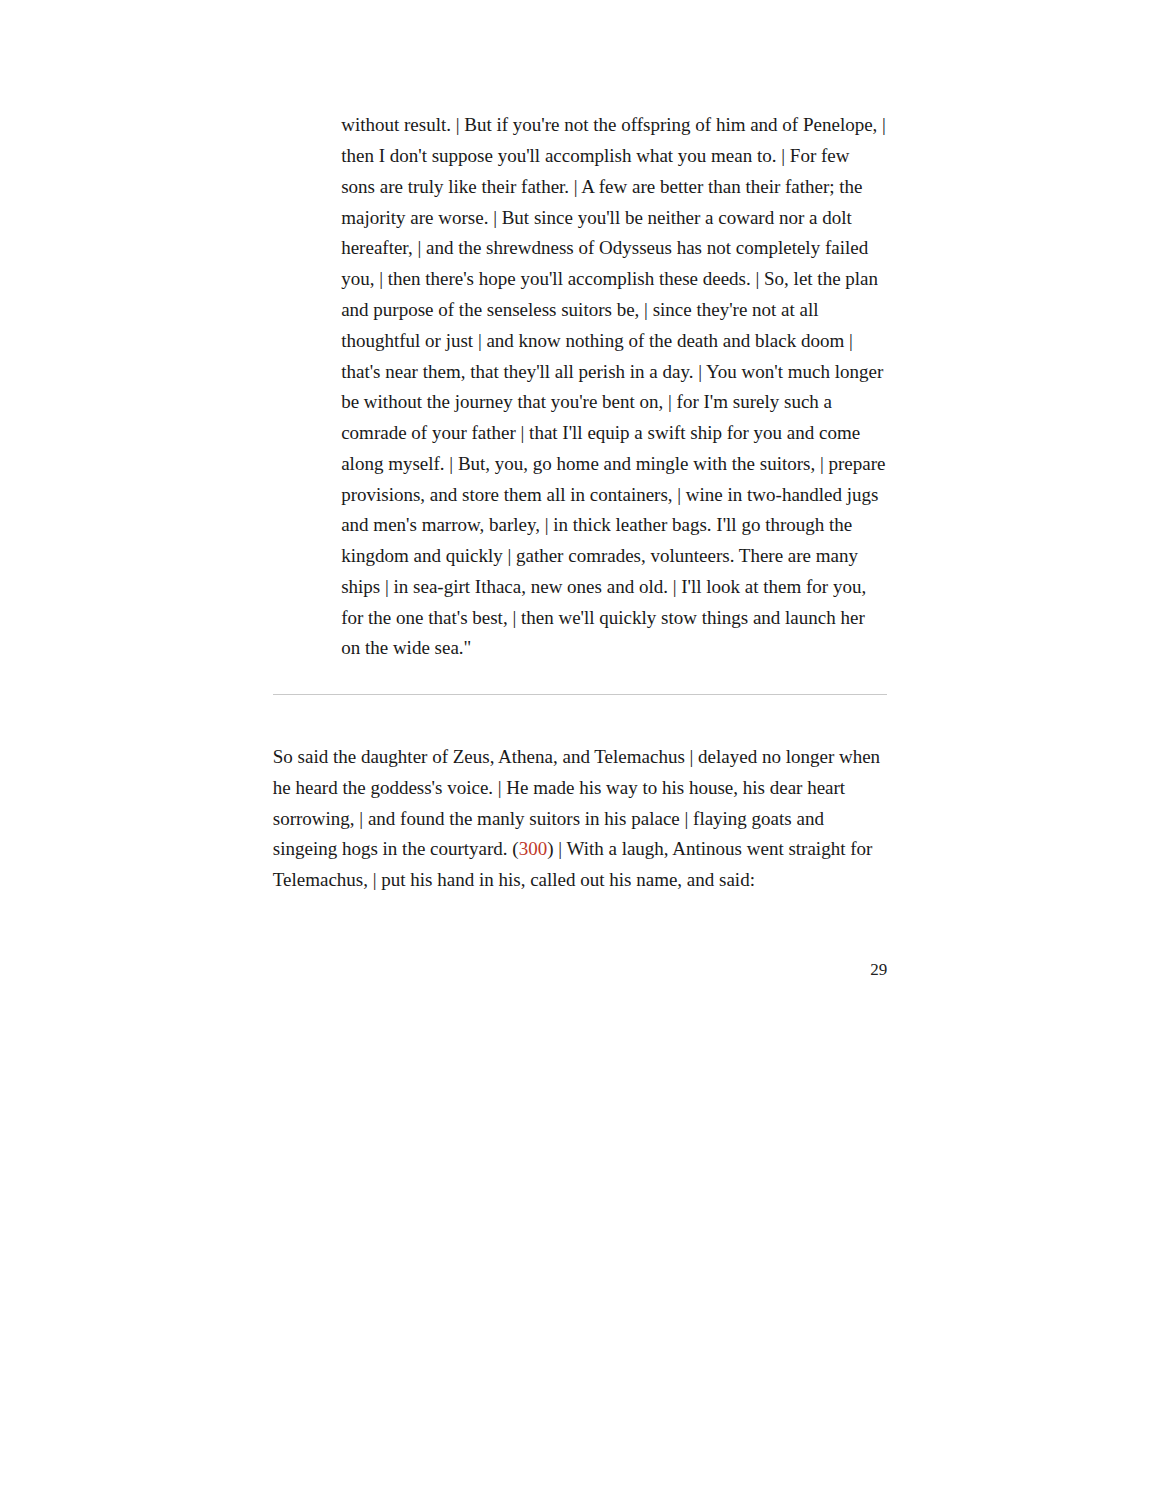without result. | But if you're not the offspring of him and of Penelope, | then I don't suppose you'll accomplish what you mean to. | For few sons are truly like their father. | A few are better than their father; the majority are worse. | But since you'll be neither a coward nor a dolt hereafter, | and the shrewdness of Odysseus has not completely failed you, | then there's hope you'll accomplish these deeds. | So, let the plan and purpose of the senseless suitors be, | since they're not at all thoughtful or just | and know nothing of the death and black doom | that's near them, that they'll all perish in a day. | You won't much longer be without the journey that you're bent on, | for I'm surely such a comrade of your father | that I'll equip a swift ship for you and come along myself. | But, you, go home and mingle with the suitors, | prepare provisions, and store them all in containers, | wine in two-handled jugs and men's marrow, barley, | in thick leather bags. I'll go through the kingdom and quickly | gather comrades, volunteers. There are many ships | in sea-girt Ithaca, new ones and old. | I'll look at them for you, for the one that's best, | then we'll quickly stow things and launch her on the wide sea."
So said the daughter of Zeus, Athena, and Telemachus | delayed no longer when he heard the goddess's voice. | He made his way to his house, his dear heart sorrowing, | and found the manly suitors in his palace | flaying goats and singeing hogs in the courtyard. (300) | With a laugh, Antinous went straight for Telemachus, | put his hand in his, called out his name, and said:
29